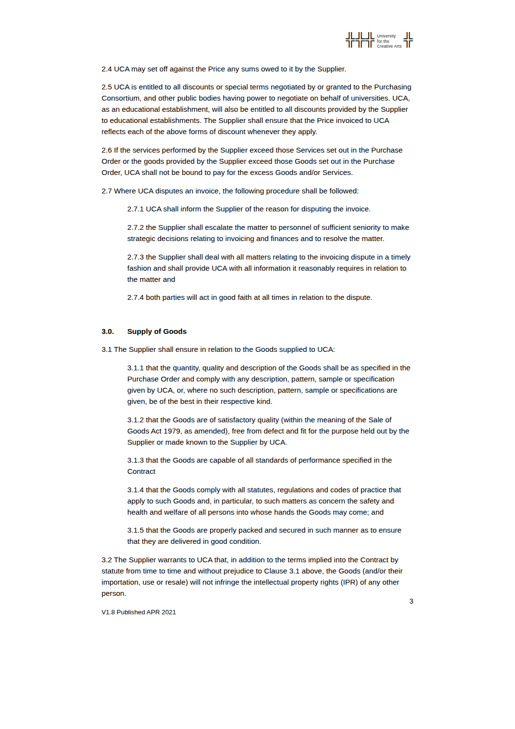╬╬╬University
for the
Creative Arts╬
2.4 UCA may set off against the Price any sums owed to it by the Supplier.
2.5 UCA is entitled to all discounts or special terms negotiated by or granted to the Purchasing Consortium, and other public bodies having power to negotiate on behalf of universities. UCA, as an educational establishment, will also be entitled to all discounts provided by the Supplier to educational establishments. The Supplier shall ensure that the Price invoiced to UCA reflects each of the above forms of discount whenever they apply.
2.6 If the services performed by the Supplier exceed those Services set out in the Purchase Order or the goods provided by the Supplier exceed those Goods set out in the Purchase Order, UCA shall not be bound to pay for the excess Goods and/or Services.
2.7 Where UCA disputes an invoice, the following procedure shall be followed:
2.7.1 UCA shall inform the Supplier of the reason for disputing the invoice.
2.7.2 the Supplier shall escalate the matter to personnel of sufficient seniority to make strategic decisions relating to invoicing and finances and to resolve the matter.
2.7.3 the Supplier shall deal with all matters relating to the invoicing dispute in a timely fashion and shall provide UCA with all information it reasonably requires in relation to the matter and
2.7.4 both parties will act in good faith at all times in relation to the dispute.
3.0. Supply of Goods
3.1 The Supplier shall ensure in relation to the Goods supplied to UCA:
3.1.1 that the quantity, quality and description of the Goods shall be as specified in the Purchase Order and comply with any description, pattern, sample or specification given by UCA, or, where no such description, pattern, sample or specifications are given, be of the best in their respective kind.
3.1.2 that the Goods are of satisfactory quality (within the meaning of the Sale of Goods Act 1979, as amended), free from defect and fit for the purpose held out by the Supplier or made known to the Supplier by UCA.
3.1.3 that the Goods are capable of all standards of performance specified in the Contract
3.1.4 that the Goods comply with all statutes, regulations and codes of practice that apply to such Goods and, in particular, to such matters as concern the safety and health and welfare of all persons into whose hands the Goods may come; and
3.1.5 that the Goods are properly packed and secured in such manner as to ensure that they are delivered in good condition.
3.2 The Supplier warrants to UCA that, in addition to the terms implied into the Contract by statute from time to time and without prejudice to Clause 3.1 above, the Goods (and/or their importation, use or resale) will not infringe the intellectual property rights (IPR) of any other person.
3
V1.8 Published APR 2021